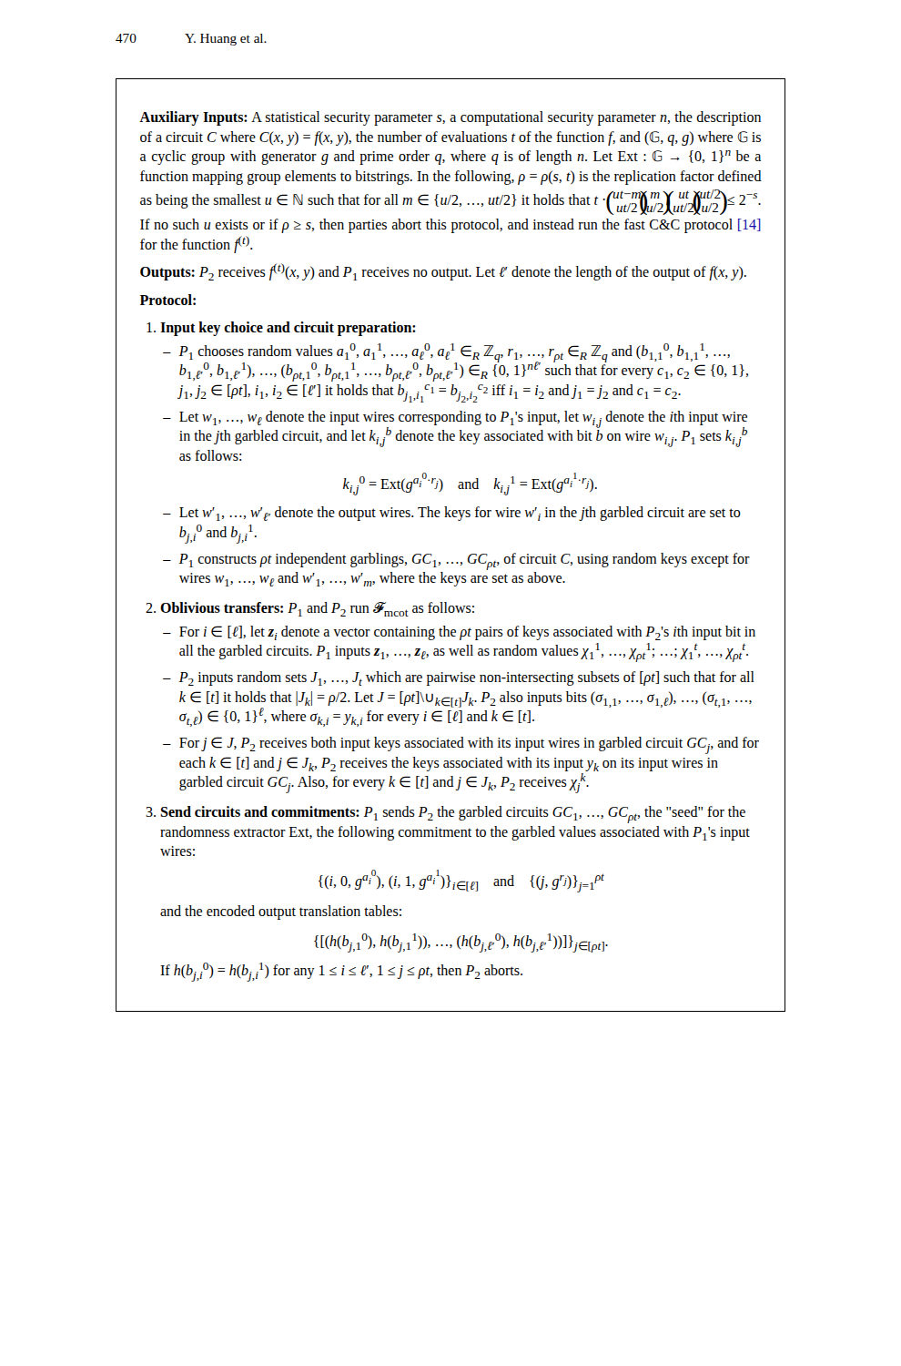470 Y. Huang et al.
Auxiliary Inputs: A statistical security parameter s, a computational security parameter n, the description of a circuit C where C(x, y) = f(x, y), the number of evaluations t of the function f, and (𝔾, q, g) where 𝔾 is a cyclic group with generator g and prime order q, where q is of length n. Let Ext : 𝔾 → {0, 1}n be a function mapping group elements to bitstrings. In the following, ρ = ρ(s, t) is the replication factor defined as being the smallest u ∈ ℕ such that for all m ∈ {u/2, …, ut/2} it holds that t · ut−m ut/2 mu/2/ut ut/2 ut/2 u/2 ≤ 2−s. If no such u exists or if ρ ≥ s, then parties abort this protocol, and instead run the fast C&C protocol [14] for the function f(t).
Outputs: P2 receives f(t)(x, y) and P1 receives no output. Let ℓ′ denote the length of the output of f(x, y).
Protocol:
Input key choice and circuit preparation:
P1 chooses random values a10, a11, …, aℓ0, aℓ1 ∈R ℤq, r1, …, rρt ∈R ℤq and (b1,10, b1,11, …, b1,ℓ′0, b1,ℓ′1), …, (bρt,10, bρt,11, …, bρt,ℓ′0, bρt,ℓ′1) ∈R {0, 1}nℓ′ such that for every c1, c2 ∈ {0, 1}, j1, j2 ∈ [ρt], i1, i2 ∈ [ℓ′] it holds that bj1,i1c1 = bj2,i2c2 iff i1 = i2 and j1 = j2 and c1 = c2.
Let w1, …, wℓ denote the input wires corresponding to P1's input, let wi,j denote the ith input wire in the jth garbled circuit, and let ki,jb denote the key associated with bit b on wire wi,j. P1 sets ki,jb as follows:
ki,j0 = Ext(gai0·rj) and ki,j1 = Ext(gai1·rj).
Let w′1, …, w′ℓ′ denote the output wires. The keys for wire w′i in the jth garbled circuit are set to bj,i0 and bj,i1.
P1 constructs ρt independent garblings, GC1, …, GCρt, of circuit C, using random keys except for wires w1, …, wℓ and w′1, …, w′m, where the keys are set as above.
Oblivious transfers: P1 and P2 run 𝓕mcot as follows:
For i ∈ [ℓ], let zi denote a vector containing the ρt pairs of keys associated with P2's ith input bit in all the garbled circuits. P1 inputs z1, …, zℓ, as well as random values χ11, …, χρt1; …; χ1t, …, χρtt.
P2 inputs random sets J1, …, Jt which are pairwise non-intersecting subsets of [ρt] such that for all k ∈ [t] it holds that |Jk| = ρ/2. Let J = [ρt]\∪k∈[t]Jk. P2 also inputs bits (σ1,1, …, σ1,ℓ), …, (σt,1, …, σt,ℓ) ∈ {0, 1}ℓ, where σk,i = yk,i for every i ∈ [ℓ] and k ∈ [t].
For j ∈ J, P2 receives both input keys associated with its input wires in garbled circuit GCj, and for each k ∈ [t] and j ∈ Jk, P2 receives the keys associated with its input yk on its input wires in garbled circuit GCj. Also, for every k ∈ [t] and j ∈ Jk, P2 receives χjk.
Send circuits and commitments: P1 sends P2 the garbled circuits GC1, …, GCρt, the "seed" for the randomness extractor Ext, the following commitment to the garbled values associated with P1's input wires:
{(i, 0, gai0), (i, 1, gai1)}i∈[ℓ] and {(j, grj)}j=1ρt
and the encoded output translation tables:
{[(h(bj,10), h(bj,11)), …, (h(bj,ℓ′0), h(bj,ℓ′1))]}j∈[ρt].
If h(bj,i0) = h(bj,i1) for any 1 ≤ i ≤ ℓ′, 1 ≤ j ≤ ρt, then P2 aborts.